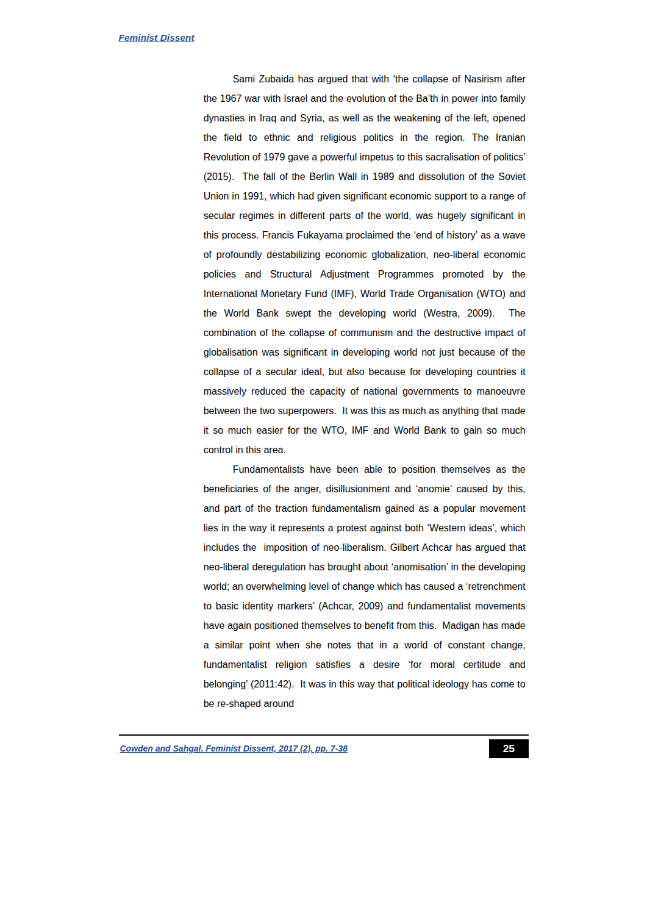Feminist Dissent
Sami Zubaida has argued that with ‘the collapse of Nasirism after the 1967 war with Israel and the evolution of the Ba’th in power into family dynasties in Iraq and Syria, as well as the weakening of the left, opened the field to ethnic and religious politics in the region. The Iranian Revolution of 1979 gave a powerful impetus to this sacralisation of politics’ (2015). The fall of the Berlin Wall in 1989 and dissolution of the Soviet Union in 1991, which had given significant economic support to a range of secular regimes in different parts of the world, was hugely significant in this process. Francis Fukayama proclaimed the ‘end of history’ as a wave of profoundly destabilizing economic globalization, neo-liberal economic policies and Structural Adjustment Programmes promoted by the International Monetary Fund (IMF), World Trade Organisation (WTO) and the World Bank swept the developing world (Westra, 2009). The combination of the collapse of communism and the destructive impact of globalisation was significant in developing world not just because of the collapse of a secular ideal, but also because for developing countries it massively reduced the capacity of national governments to manoeuvre between the two superpowers. It was this as much as anything that made it so much easier for the WTO, IMF and World Bank to gain so much control in this area.
Fundamentalists have been able to position themselves as the beneficiaries of the anger, disillusionment and ‘anomie’ caused by this, and part of the traction fundamentalism gained as a popular movement lies in the way it represents a protest against both ‘Western ideas’, which includes the imposition of neo-liberalism. Gilbert Achcar has argued that neo-liberal deregulation has brought about ‘anomisation’ in the developing world; an overwhelming level of change which has caused a ‘retrenchment to basic identity markers’ (Achcar, 2009) and fundamentalist movements have again positioned themselves to benefit from this. Madigan has made a similar point when she notes that in a world of constant change, fundamentalist religion satisfies a desire ‘for moral certitude and belonging’ (2011:42). It was in this way that political ideology has come to be re-shaped around
Cowden and Sahgal. Feminist Dissent, 2017 (2), pp. 7-38
25